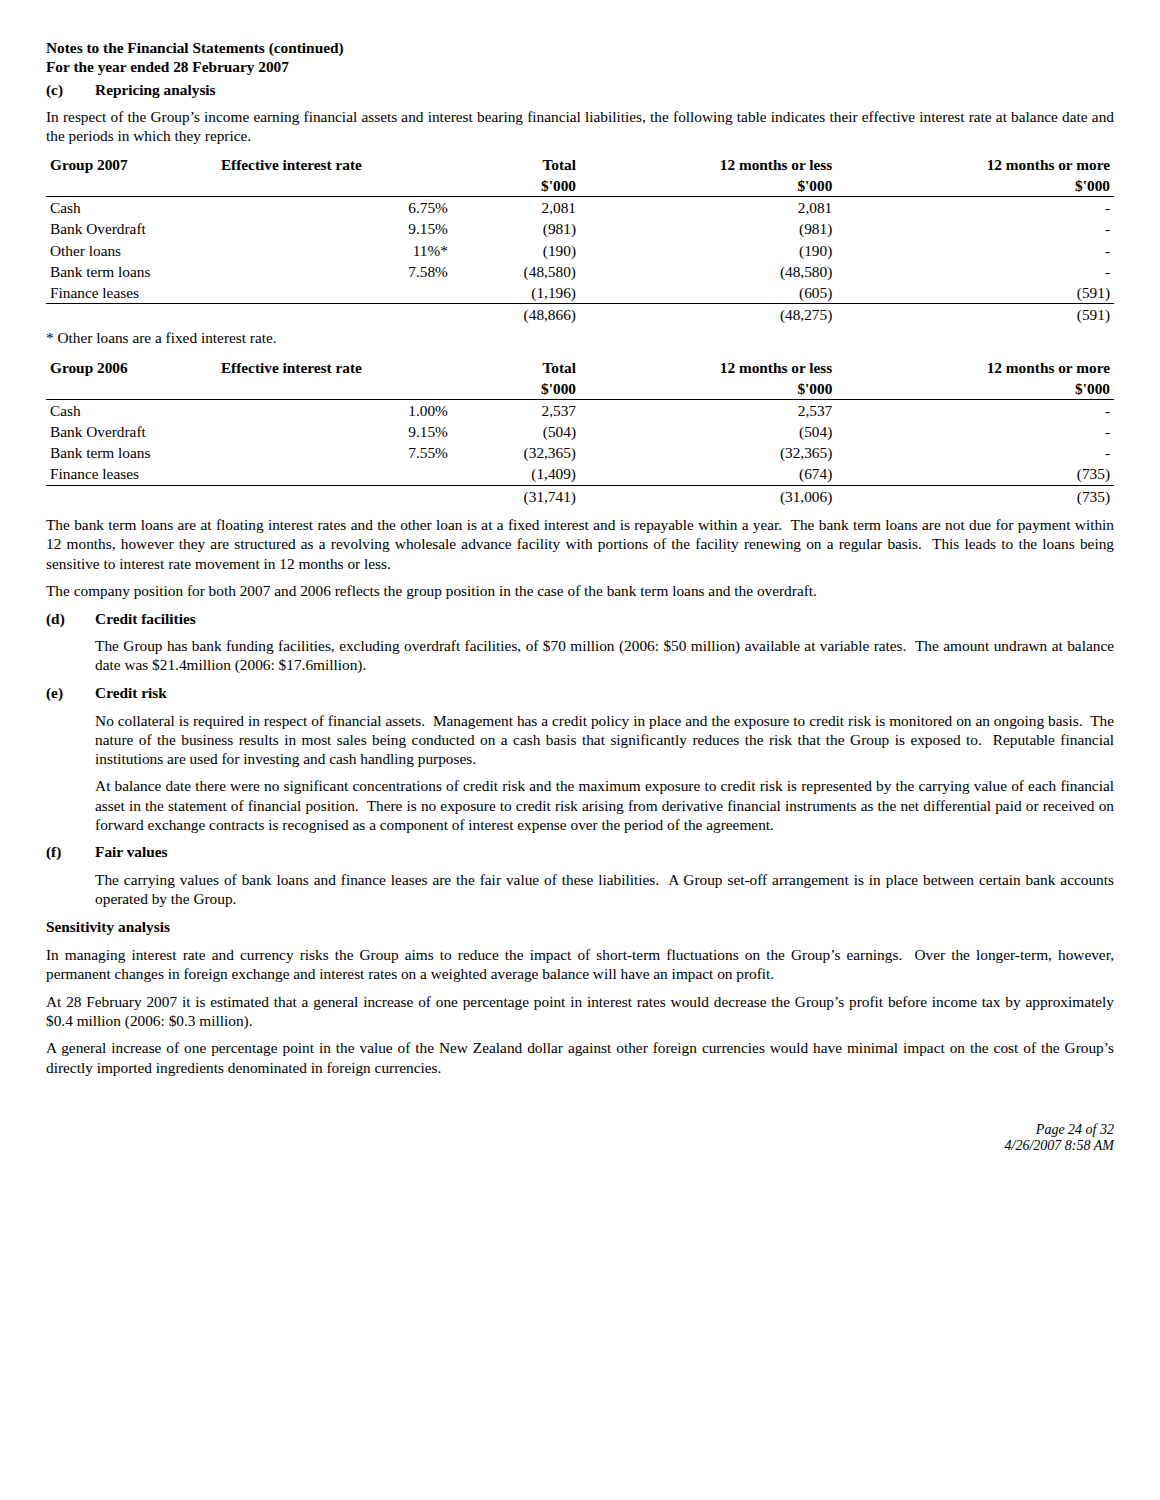Notes to the Financial Statements (continued)
For the year ended 28 February 2007
(c) Repricing analysis
In respect of the Group’s income earning financial assets and interest bearing financial liabilities, the following table indicates their effective interest rate at balance date and the periods in which they reprice.
| Group 2007 | Effective interest rate | Total | 12 months or less | 12 months or more |
| --- | --- | --- | --- | --- |
| | | $'000 | $'000 | $'000 |
| Cash | 6.75% | 2,081 | 2,081 | - |
| Bank Overdraft | 9.15% | (981) | (981) | - |
| Other loans | 11%* | (190) | (190) | - |
| Bank term loans | 7.58% | (48,580) | (48,580) | - |
| Finance leases | | (1,196) | (605) | (591) |
| | | (48,866) | (48,275) | (591) |
* Other loans are a fixed interest rate.
| Group 2006 | Effective interest rate | Total | 12 months or less | 12 months or more |
| --- | --- | --- | --- | --- |
| | | $'000 | $'000 | $'000 |
| Cash | 1.00% | 2,537 | 2,537 | - |
| Bank Overdraft | 9.15% | (504) | (504) | - |
| Bank term loans | 7.55% | (32,365) | (32,365) | - |
| Finance leases | | (1,409) | (674) | (735) |
| | | (31,741) | (31,006) | (735) |
The bank term loans are at floating interest rates and the other loan is at a fixed interest and is repayable within a year. The bank term loans are not due for payment within 12 months, however they are structured as a revolving wholesale advance facility with portions of the facility renewing on a regular basis. This leads to the loans being sensitive to interest rate movement in 12 months or less.
The company position for both 2007 and 2006 reflects the group position in the case of the bank term loans and the overdraft.
(d) Credit facilities
The Group has bank funding facilities, excluding overdraft facilities, of $70 million (2006: $50 million) available at variable rates. The amount undrawn at balance date was $21.4million (2006: $17.6million).
(e) Credit risk
No collateral is required in respect of financial assets. Management has a credit policy in place and the exposure to credit risk is monitored on an ongoing basis. The nature of the business results in most sales being conducted on a cash basis that significantly reduces the risk that the Group is exposed to. Reputable financial institutions are used for investing and cash handling purposes.
At balance date there were no significant concentrations of credit risk and the maximum exposure to credit risk is represented by the carrying value of each financial asset in the statement of financial position. There is no exposure to credit risk arising from derivative financial instruments as the net differential paid or received on forward exchange contracts is recognised as a component of interest expense over the period of the agreement.
(f) Fair values
The carrying values of bank loans and finance leases are the fair value of these liabilities. A Group set-off arrangement is in place between certain bank accounts operated by the Group.
Sensitivity analysis
In managing interest rate and currency risks the Group aims to reduce the impact of short-term fluctuations on the Group’s earnings. Over the longer-term, however, permanent changes in foreign exchange and interest rates on a weighted average balance will have an impact on profit.
At 28 February 2007 it is estimated that a general increase of one percentage point in interest rates would decrease the Group’s profit before income tax by approximately $0.4 million (2006: $0.3 million).
A general increase of one percentage point in the value of the New Zealand dollar against other foreign currencies would have minimal impact on the cost of the Group’s directly imported ingredients denominated in foreign currencies.
Page 24 of 32
4/26/2007 8:58 AM